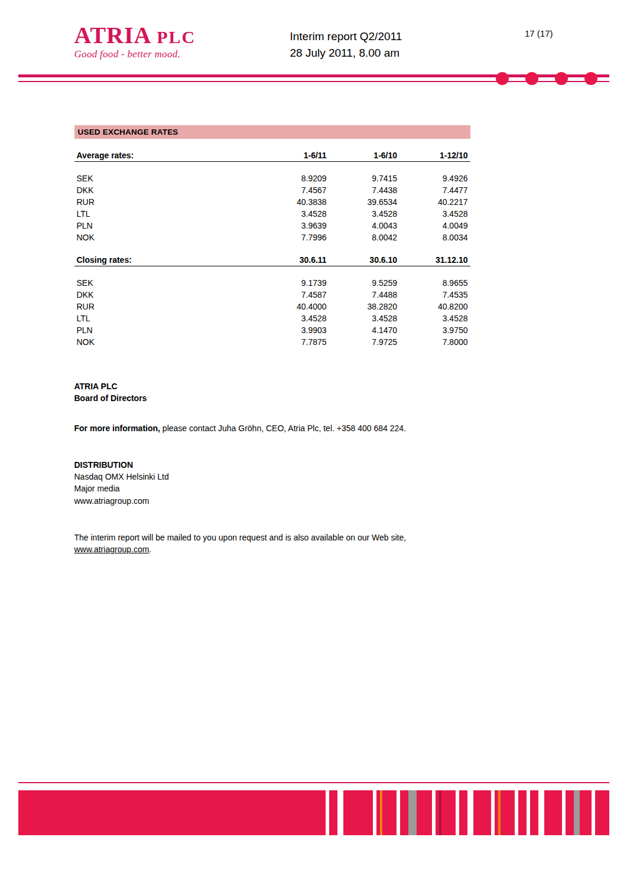ATRIA PLC
Good food - better mood.
Interim report Q2/2011
28 July 2011, 8.00 am
17 (17)
USED EXCHANGE RATES
| Average rates: | 1-6/11 | 1-6/10 | 1-12/10 |
| --- | --- | --- | --- |
| SEK | 8.9209 | 9.7415 | 9.4926 |
| DKK | 7.4567 | 7.4438 | 7.4477 |
| RUR | 40.3838 | 39.6534 | 40.2217 |
| LTL | 3.4528 | 3.4528 | 3.4528 |
| PLN | 3.9639 | 4.0043 | 4.0049 |
| NOK | 7.7996 | 8.0042 | 8.0034 |
| Closing rates: | 30.6.11 | 30.6.10 | 31.12.10 |
| SEK | 9.1739 | 9.5259 | 8.9655 |
| DKK | 7.4587 | 7.4488 | 7.4535 |
| RUR | 40.4000 | 38.2820 | 40.8200 |
| LTL | 3.4528 | 3.4528 | 3.4528 |
| PLN | 3.9903 | 4.1470 | 3.9750 |
| NOK | 7.7875 | 7.9725 | 7.8000 |
ATRIA PLC
Board of Directors
For more information, please contact Juha Gröhn, CEO, Atria Plc, tel. +358 400 684 224.
DISTRIBUTION
Nasdaq OMX Helsinki Ltd
Major media
www.atriagroup.com
The interim report will be mailed to you upon request and is also available on our Web site,
www.atriagroup.com.